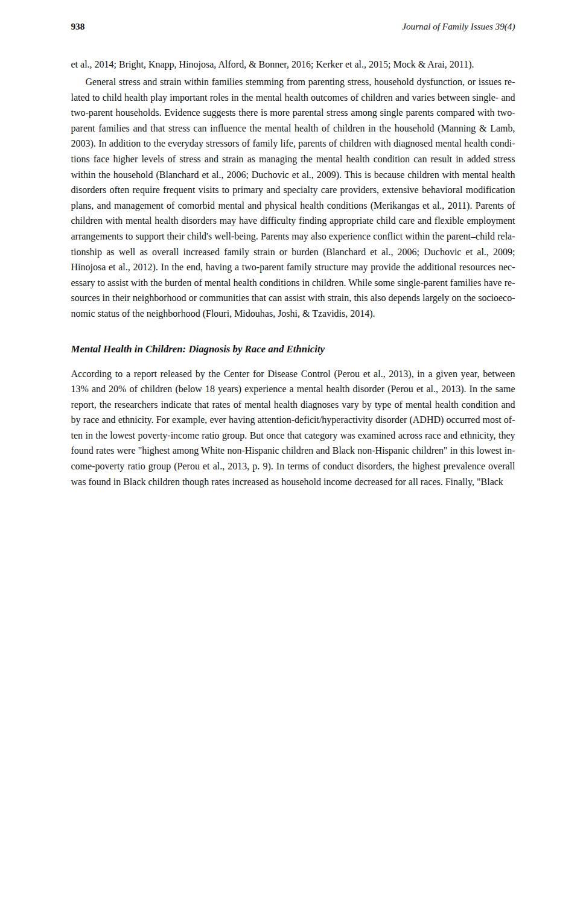938 Journal of Family Issues 39(4)
et al., 2014; Bright, Knapp, Hinojosa, Alford, & Bonner, 2016; Kerker et al., 2015; Mock & Arai, 2011).
General stress and strain within families stemming from parenting stress, household dysfunction, or issues related to child health play important roles in the mental health outcomes of children and varies between single- and two-parent households. Evidence suggests there is more parental stress among single parents compared with two-parent families and that stress can influence the mental health of children in the household (Manning & Lamb, 2003). In addition to the everyday stressors of family life, parents of children with diagnosed mental health conditions face higher levels of stress and strain as managing the mental health condition can result in added stress within the household (Blanchard et al., 2006; Duchovic et al., 2009). This is because children with mental health disorders often require frequent visits to primary and specialty care providers, extensive behavioral modification plans, and management of comorbid mental and physical health conditions (Merikangas et al., 2011). Parents of children with mental health disorders may have difficulty finding appropriate child care and flexible employment arrangements to support their child's well-being. Parents may also experience conflict within the parent–child relationship as well as overall increased family strain or burden (Blanchard et al., 2006; Duchovic et al., 2009; Hinojosa et al., 2012). In the end, having a two-parent family structure may provide the additional resources necessary to assist with the burden of mental health conditions in children. While some single-parent families have resources in their neighborhood or communities that can assist with strain, this also depends largely on the socioeconomic status of the neighborhood (Flouri, Midouhas, Joshi, & Tzavidis, 2014).
Mental Health in Children: Diagnosis by Race and Ethnicity
According to a report released by the Center for Disease Control (Perou et al., 2013), in a given year, between 13% and 20% of children (below 18 years) experience a mental health disorder (Perou et al., 2013). In the same report, the researchers indicate that rates of mental health diagnoses vary by type of mental health condition and by race and ethnicity. For example, ever having attention-deficit/hyperactivity disorder (ADHD) occurred most often in the lowest poverty-income ratio group. But once that category was examined across race and ethnicity, they found rates were "highest among White non-Hispanic children and Black non-Hispanic children" in this lowest income-poverty ratio group (Perou et al., 2013, p. 9). In terms of conduct disorders, the highest prevalence overall was found in Black children though rates increased as household income decreased for all races. Finally, "Black